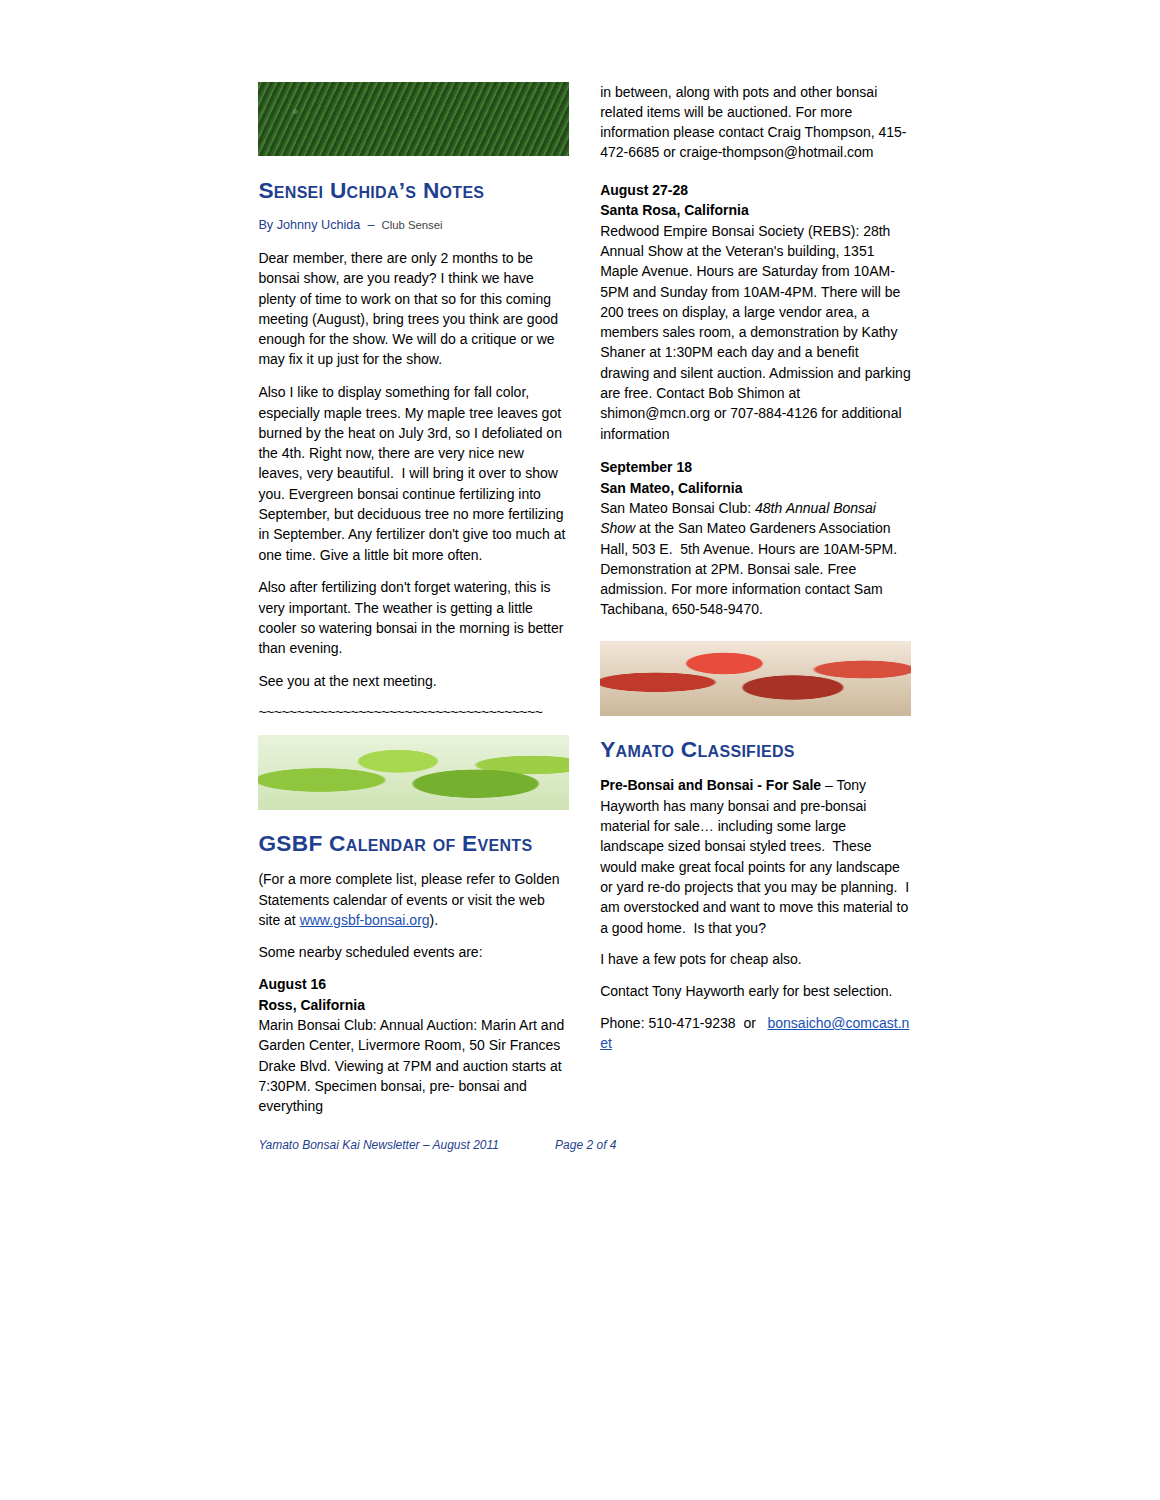Sensei Uchida’s Notes
By Johnny Uchida – Club Sensei
Dear member, there are only 2 months to be bonsai show, are you ready? I think we have plenty of time to work on that so for this coming meeting (August), bring trees you think are good enough for the show. We will do a critique or we may fix it up just for the show.
Also I like to display something for fall color, especially maple trees. My maple tree leaves got burned by the heat on July 3rd, so I defoliated on the 4th. Right now, there are very nice new leaves, very beautiful. I will bring it over to show you. Evergreen bonsai continue fertilizing into September, but deciduous tree no more fertilizing in September. Any fertilizer don't give too much at one time. Give a little bit more often.
Also after fertilizing don't forget watering, this is very important. The weather is getting a little cooler so watering bonsai in the morning is better than evening.
See you at the next meeting.
~~~~~~~~~~~~~~~~~~~~~~~~~~~~~~~~~~~~~
GSBF Calendar of Events
(For a more complete list, please refer to Golden Statements calendar of events or visit the web site at www.gsbf-bonsai.org).
Some nearby scheduled events are:
August 16
Ross, California
Marin Bonsai Club: Annual Auction: Marin Art and Garden Center, Livermore Room, 50 Sir Frances Drake Blvd. Viewing at 7PM and auction starts at 7:30PM. Specimen bonsai, pre- bonsai and everything
in between, along with pots and other bonsai related items will be auctioned. For more information please contact Craig Thompson, 415-472-6685 or craige-thompson@hotmail.com
August 27-28
Santa Rosa, California
Redwood Empire Bonsai Society (REBS): 28th Annual Show at the Veteran's building, 1351 Maple Avenue. Hours are Saturday from 10AM-5PM and Sunday from 10AM-4PM. There will be 200 trees on display, a large vendor area, a members sales room, a demonstration by Kathy Shaner at 1:30PM each day and a benefit drawing and silent auction. Admission and parking are free. Contact Bob Shimon at shimon@mcn.org or 707-884-4126 for additional information
September 18
San Mateo, California
San Mateo Bonsai Club: 48th Annual Bonsai Show at the San Mateo Gardeners Association Hall, 503 E. 5th Avenue. Hours are 10AM-5PM. Demonstration at 2PM. Bonsai sale. Free admission. For more information contact Sam Tachibana, 650-548-9470.
Yamato Classifieds
Pre-Bonsai and Bonsai - For Sale – Tony Hayworth has many bonsai and pre-bonsai material for sale… including some large landscape sized bonsai styled trees. These would make great focal points for any landscape or yard re-do projects that you may be planning. I am overstocked and want to move this material to a good home. Is that you?
I have a few pots for cheap also.
Contact Tony Hayworth early for best selection.
Phone: 510-471-9238 or bonsaicho@comcast.net
Yamato Bonsai Kai Newsletter – August 2011 Page 2 of 4